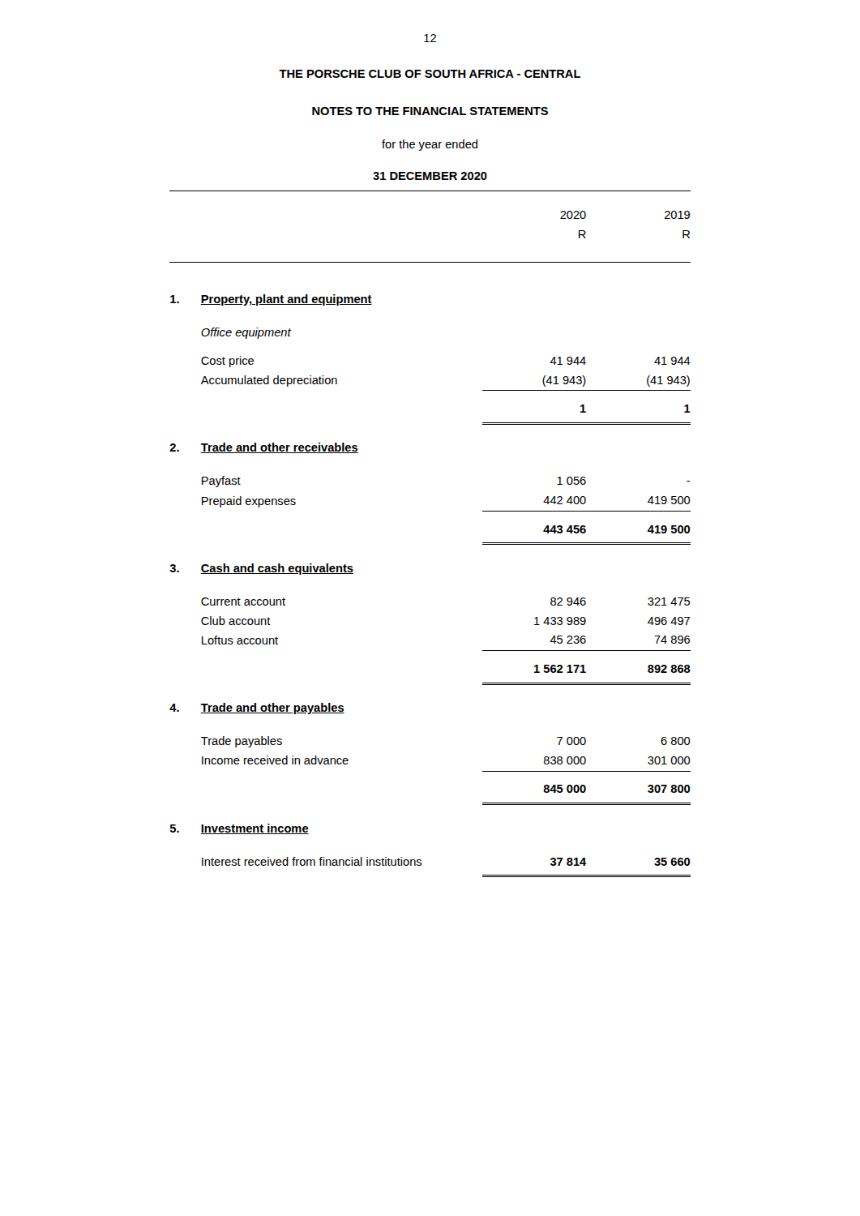12
THE PORSCHE CLUB OF SOUTH AFRICA - CENTRAL
NOTES TO THE FINANCIAL STATEMENTS
for the year ended
31 DECEMBER 2020
| | | 2020 | 2019 |
| | | R | R |
| 1. | Property, plant and equipment | | |
| | Office equipment | | |
| | Cost price | 41 944 | 41 944 |
| | Accumulated depreciation | (41 943) | (41 943) |
| | | 1 | 1 |
| 2. | Trade and other receivables | | |
| | Payfast | 1 056 | - |
| | Prepaid expenses | 442 400 | 419 500 |
| | | 443 456 | 419 500 |
| 3. | Cash and cash equivalents | | |
| | Current account | 82 946 | 321 475 |
| | Club account | 1 433 989 | 496 497 |
| | Loftus account | 45 236 | 74 896 |
| | | 1 562 171 | 892 868 |
| 4. | Trade and other payables | | |
| | Trade payables | 7 000 | 6 800 |
| | Income received in advance | 838 000 | 301 000 |
| | | 845 000 | 307 800 |
| 5. | Investment income | | |
| | Interest received from financial institutions | 37 814 | 35 660 |